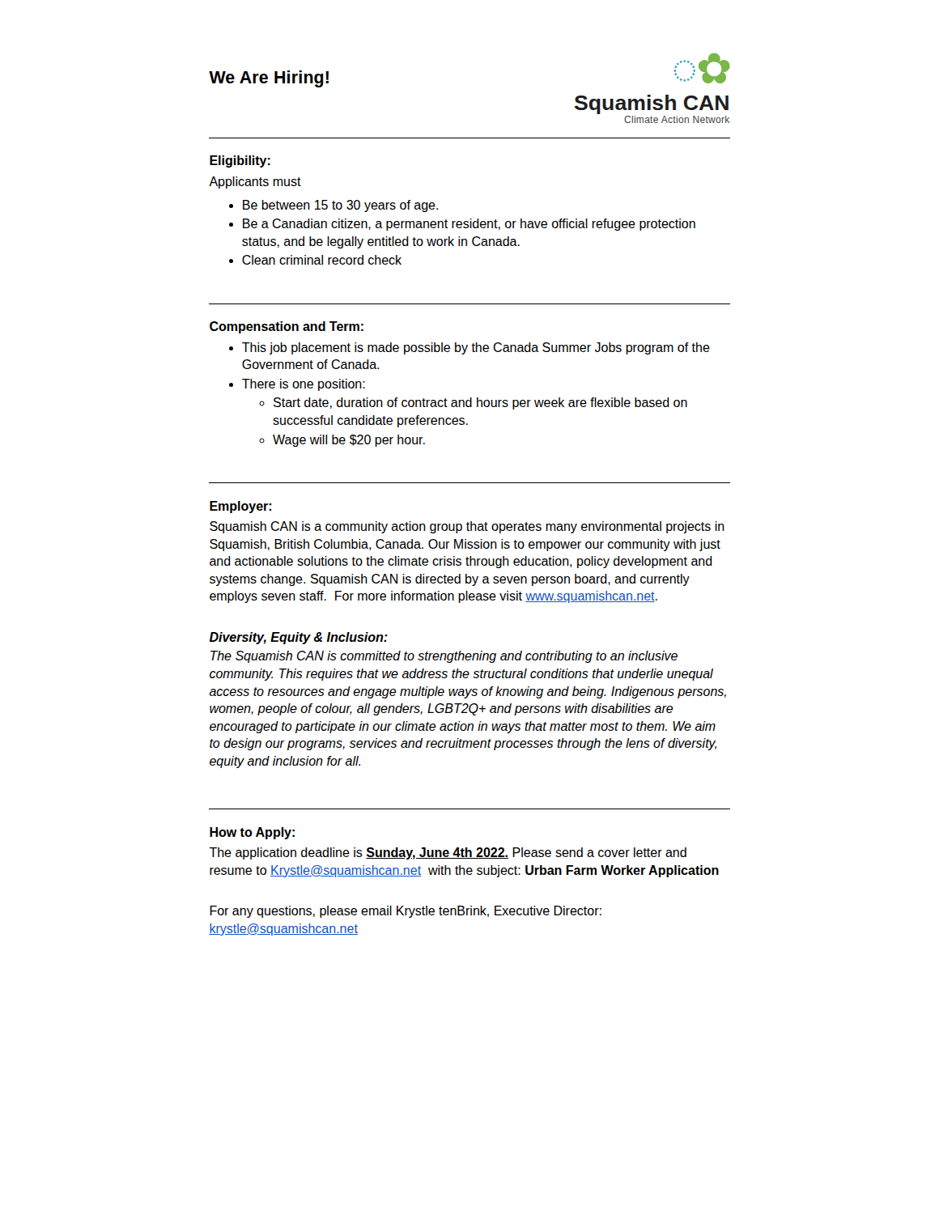We Are Hiring!
◌✿
Squamish CAN
Climate Action Network
Eligibility:
Applicants must
Be between 15 to 30 years of age.
Be a Canadian citizen, a permanent resident, or have official refugee protection status, and be legally entitled to work in Canada.
Clean criminal record check
Compensation and Term:
This job placement is made possible by the Canada Summer Jobs program of the Government of Canada.
There is one position:
Start date, duration of contract and hours per week are flexible based on successful candidate preferences.
Wage will be $20 per hour.
Employer:
Squamish CAN is a community action group that operates many environmental projects in Squamish, British Columbia, Canada. Our Mission is to empower our community with just and actionable solutions to the climate crisis through education, policy development and systems change. Squamish CAN is directed by a seven person board, and currently employs seven staff. For more information please visit www.squamishcan.net.
Diversity, Equity & Inclusion:
The Squamish CAN is committed to strengthening and contributing to an inclusive community. This requires that we address the structural conditions that underlie unequal access to resources and engage multiple ways of knowing and being. Indigenous persons, women, people of colour, all genders, LGBT2Q+ and persons with disabilities are encouraged to participate in our climate action in ways that matter most to them. We aim to design our programs, services and recruitment processes through the lens of diversity, equity and inclusion for all.
How to Apply:
The application deadline is Sunday, June 4th 2022. Please send a cover letter and resume to Krystle@squamishcan.net with the subject: Urban Farm Worker Application
For any questions, please email Krystle tenBrink, Executive Director: krystle@squamishcan.net